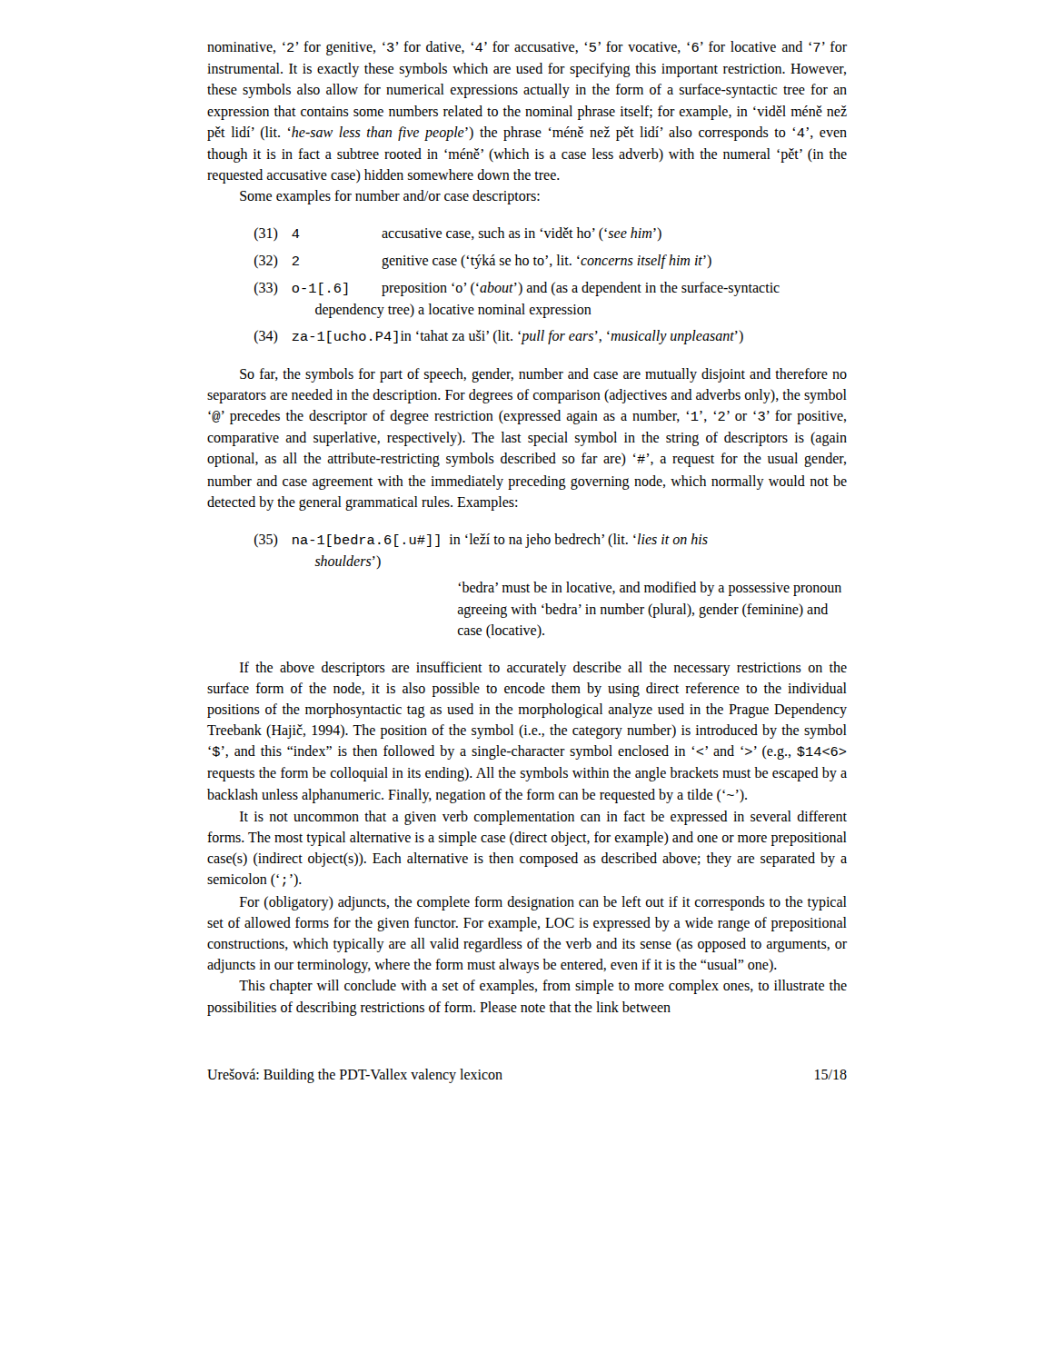nominative, ‘2’ for genitive, ‘3’ for dative, ‘4’ for accusative, ‘5’ for vocative, ‘6’ for locative and ‘7’ for instrumental. It is exactly these symbols which are used for specifying this important restriction. However, these symbols also allow for numerical expressions actually in the form of a surface-syntactic tree for an expression that contains some numbers related to the nominal phrase itself; for example, in ‘viděl méně než pět lidí’ (lit. ‘he-saw less than five people’) the phrase ‘méně než pět lidí’ also corresponds to ‘4’, even though it is in fact a subtree rooted in ‘méně’ (which is a case less adverb) with the numeral ‘pět’ (in the requested accusative case) hidden somewhere down the tree.
Some examples for number and/or case descriptors:
(31) 4accusative case, such as in ‘vidět ho’ (‘see him’)
(32) 2genitive case (‘týká se ho to’, lit. ‘concerns itself him it’)
(33) o-1[.6] preposition ‘o’ (‘about’) and (as a dependent in the surface-syntactic
dependency tree) a locative nominal expression
(34) za-1[ucho.P4] in ‘tahat za uši’ (lit. ‘pull for ears’, ‘musically unpleasant’)
So far, the symbols for part of speech, gender, number and case are mutually disjoint and therefore no separators are needed in the description. For degrees of comparison (adjectives and adverbs only), the symbol ‘@’ precedes the descriptor of degree restriction (expressed again as a number, ‘1’, ‘2’ or ‘3’ for positive, comparative and superlative, respectively). The last special symbol in the string of descriptors is (again optional, as all the attribute-restricting symbols described so far are) ‘#’, a request for the usual gender, number and case agreement with the immediately preceding governing node, which normally would not be detected by the general grammatical rules. Examples:
(35) na-1[bedra.6[.u#]] in ‘leží to na jeho bedrech’ (lit. ‘lies it on his
shoulders’)
‘bedra’ must be in locative, and modified by a possessive pronoun agreeing with ‘bedra’ in number (plural), gender (feminine) and case (locative).
If the above descriptors are insufficient to accurately describe all the necessary restrictions on the surface form of the node, it is also possible to encode them by using direct reference to the individual positions of the morphosyntactic tag as used in the morphological analyze used in the Prague Dependency Treebank (Hajič, 1994). The position of the symbol (i.e., the category number) is introduced by the symbol ‘$’, and this “index” is then followed by a single-character symbol enclosed in ‘<’ and ‘>’ (e.g., $14<6> requests the form be colloquial in its ending). All the symbols within the angle brackets must be escaped by a backlash unless alphanumeric. Finally, negation of the form can be requested by a tilde (‘~’).
It is not uncommon that a given verb complementation can in fact be expressed in several different forms. The most typical alternative is a simple case (direct object, for example) and one or more prepositional case(s) (indirect object(s)). Each alternative is then composed as described above; they are separated by a semicolon (‘;’).
For (obligatory) adjuncts, the complete form designation can be left out if it corresponds to the typical set of allowed forms for the given functor. For example, LOC is expressed by a wide range of prepositional constructions, which typically are all valid regardless of the verb and its sense (as opposed to arguments, or adjuncts in our terminology, where the form must always be entered, even if it is the “usual” one).
This chapter will conclude with a set of examples, from simple to more complex ones, to illustrate the possibilities of describing restrictions of form. Please note that the link between
Urešová: Building the PDT-Vallex valency lexicon 15/18